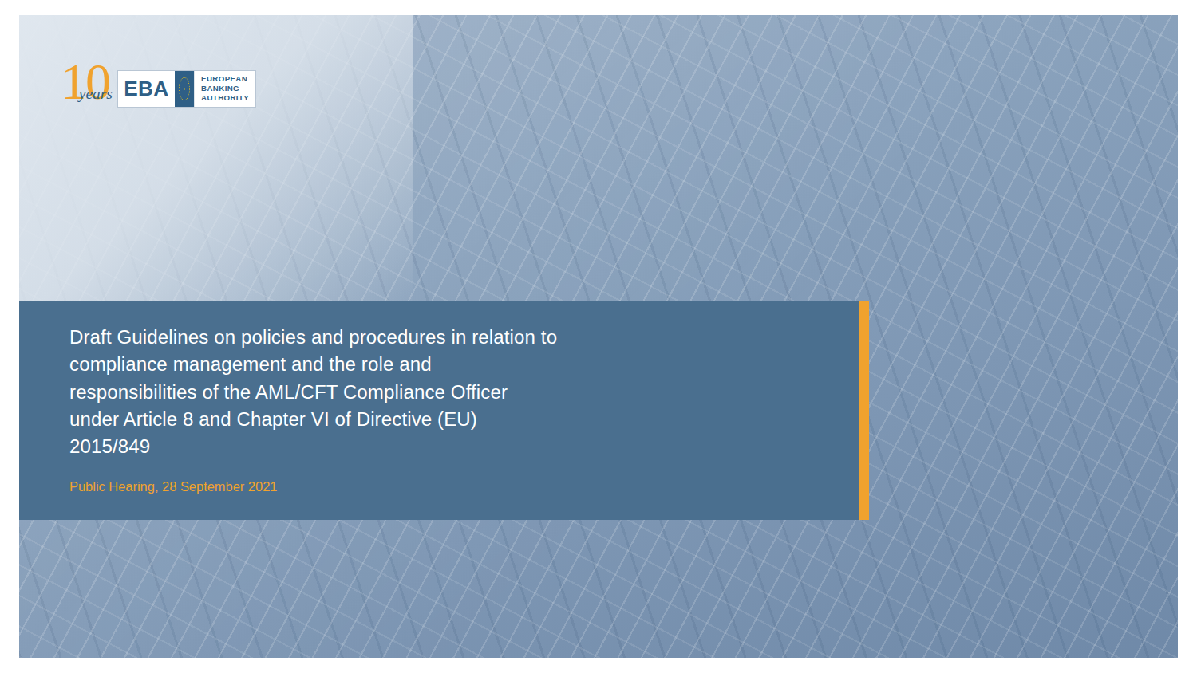10 years
EBA
European Banking Authority
Draft Guidelines on policies and procedures in relation to compliance management and the role and responsibilities of the AML/CFT Compliance Officer under Article 8 and Chapter VI of Directive (EU) 2015/849
Public Hearing, 28 September 2021